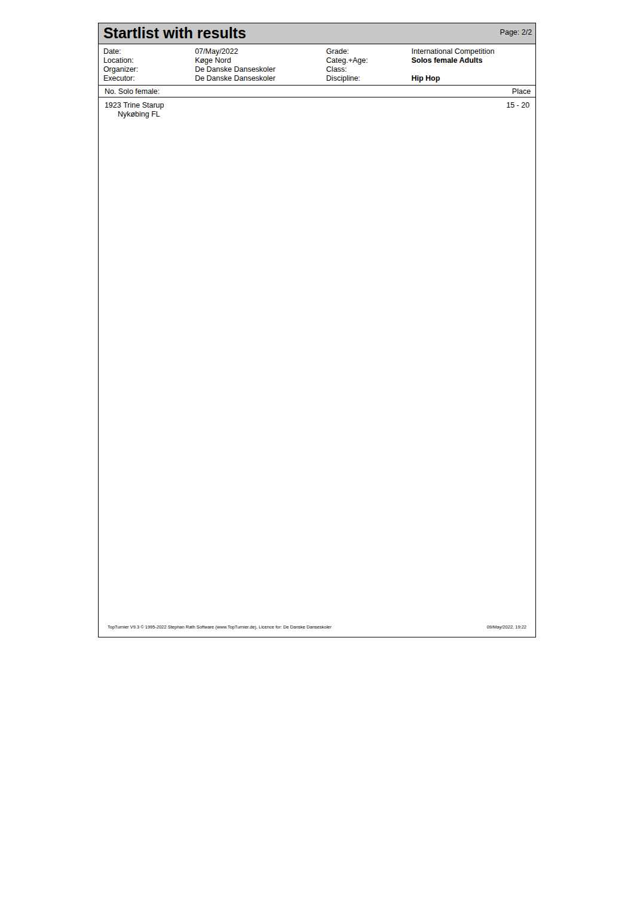Startlist with results
Page: 2/2
Date:
07/May/2022
Location:
Køge Nord
Organizer:
De Danske Danseskoler
Executor:
De Danske Danseskoler
Grade:
International Competition
Categ.+Age:
Solos female Adults
Class:
Discipline:
Hip Hop
No. Solo female:
Place
1923 Trine Starup
Nykøbing FL
15 - 20
TopTurnier V9.3 © 1995-2022 Stephan Rath Software (www.TopTurnier.de), Licence for: De Danske Danseskoler
09/May/2022, 19:22